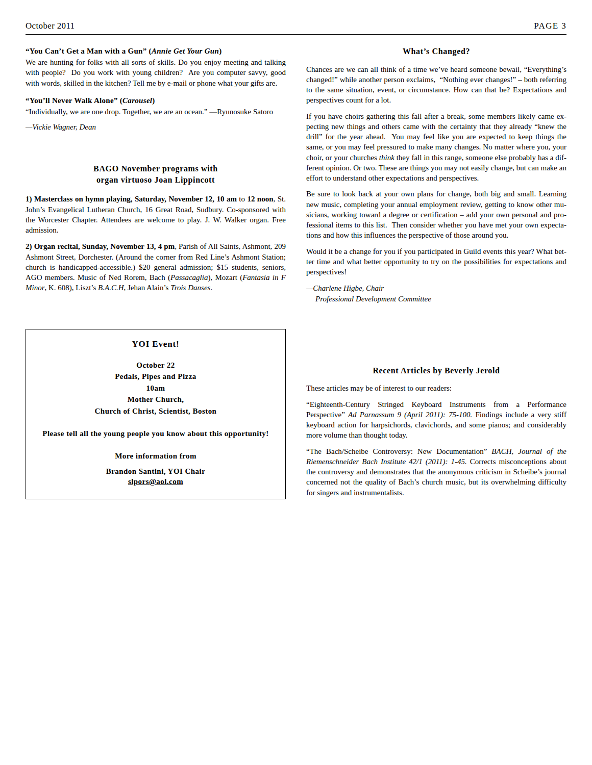October 2011 PAGE 3
“You Can’t Get a Man with a Gun” (Annie Get Your Gun)
We are hunting for folks with all sorts of skills. Do you enjoy meeting and talking with people? Do you work with young children? Are you computer savvy, good with words, skilled in the kitchen? Tell me by e-mail or phone what your gifts are.
“You’ll Never Walk Alone” (Carousel)
“Individually, we are one drop. Together, we are an ocean.” —Ryunosuke Satoro
—Vickie Wagner, Dean
BAGO November programs with
organ virtuoso Joan Lippincott
1) Masterclass on hymn playing, Saturday, November 12, 10 am to 12 noon, St. John’s Evangelical Lutheran Church, 16 Great Road, Sudbury. Co-sponsored with the Worcester Chapter. Attendees are welcome to play. J. W. Walker organ. Free admission.
2) Organ recital, Sunday, November 13, 4 pm, Parish of All Saints, Ashmont, 209 Ashmont Street, Dorchester. (Around the corner from Red Line’s Ashmont Station; church is handicapped-accessible.) $20 general admission; $15 students, seniors, AGO members. Music of Ned Rorem, Bach (Passacaglia), Mozart (Fantasia in F Minor, K. 608), Liszt’s B.A.C.H, Jehan Alain’s Trois Danses.
YOI Event!
October 22
Pedals, Pipes and Pizza
10am
Mother Church,
Church of Christ, Scientist, Boston
Please tell all the young people you know about this opportunity!
More information from
Brandon Santini, YOI Chair
slpors@aol.com
What’s Changed?
Chances are we can all think of a time we’ve heard someone bewail, “Everything’s changed!” while another person exclaims, “Nothing ever changes!” – both referring to the same situation, event, or circumstance. How can that be? Expectations and perspectives count for a lot.
If you have choirs gathering this fall after a break, some members likely came expecting new things and others came with the certainty that they already “knew the drill” for the year ahead. You may feel like you are expected to keep things the same, or you may feel pressured to make many changes. No matter where you, your choir, or your churches think they fall in this range, someone else probably has a different opinion. Or two. These are things you may not easily change, but can make an effort to understand other expectations and perspectives.
Be sure to look back at your own plans for change, both big and small. Learning new music, completing your annual employment review, getting to know other musicians, working toward a degree or certification – add your own personal and professional items to this list. Then consider whether you have met your own expectations and how this influences the perspective of those around you.
Would it be a change for you if you participated in Guild events this year? What better time and what better opportunity to try on the possibilities for expectations and perspectives!
—Charlene Higbe, Chair
Professional Development Committee
Recent Articles by Beverly Jerold
These articles may be of interest to our readers:
“Eighteenth-Century Stringed Keyboard Instruments from a Performance Perspective” Ad Parnassum 9 (April 2011): 75-100. Findings include a very stiff keyboard action for harpsichords, clavichords, and some pianos; and considerably more volume than thought today.
“The Bach/Scheibe Controversy: New Documentation” BACH, Journal of the Riemenschneider Bach Institute 42/1 (2011): 1-45. Corrects misconceptions about the controversy and demonstrates that the anonymous criticism in Scheibe’s journal concerned not the quality of Bach’s church music, but its overwhelming difficulty for singers and instrumentalists.